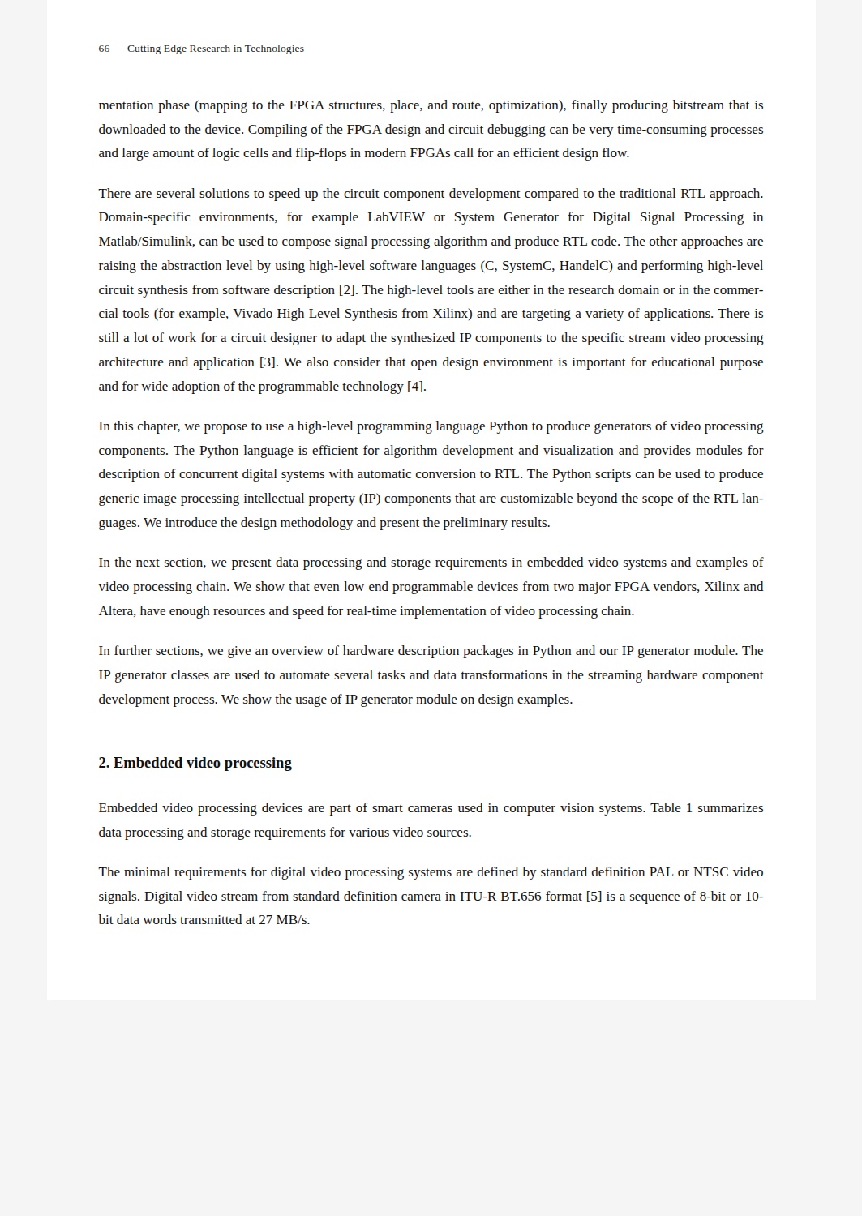66 Cutting Edge Research in Technologies
mentation phase (mapping to the FPGA structures, place, and route, optimization), finally producing bitstream that is downloaded to the device. Compiling of the FPGA design and circuit debugging can be very time-consuming processes and large amount of logic cells and flip-flops in modern FPGAs call for an efficient design flow.
There are several solutions to speed up the circuit component development compared to the traditional RTL approach. Domain-specific environments, for example LabVIEW or System Generator for Digital Signal Processing in Matlab/Simulink, can be used to compose signal processing algorithm and produce RTL code. The other approaches are raising the abstraction level by using high-level software languages (C, SystemC, HandelC) and performing high-level circuit synthesis from software description [2]. The high-level tools are either in the research domain or in the commercial tools (for example, Vivado High Level Synthesis from Xilinx) and are targeting a variety of applications. There is still a lot of work for a circuit designer to adapt the synthesized IP components to the specific stream video processing architecture and application [3]. We also consider that open design environment is important for educational purpose and for wide adoption of the programmable technology [4].
In this chapter, we propose to use a high-level programming language Python to produce generators of video processing components. The Python language is efficient for algorithm development and visualization and provides modules for description of concurrent digital systems with automatic conversion to RTL. The Python scripts can be used to produce generic image processing intellectual property (IP) components that are customizable beyond the scope of the RTL languages. We introduce the design methodology and present the preliminary results.
In the next section, we present data processing and storage requirements in embedded video systems and examples of video processing chain. We show that even low end programmable devices from two major FPGA vendors, Xilinx and Altera, have enough resources and speed for real-time implementation of video processing chain.
In further sections, we give an overview of hardware description packages in Python and our IP generator module. The IP generator classes are used to automate several tasks and data transformations in the streaming hardware component development process. We show the usage of IP generator module on design examples.
2. Embedded video processing
Embedded video processing devices are part of smart cameras used in computer vision systems. Table 1 summarizes data processing and storage requirements for various video sources.
The minimal requirements for digital video processing systems are defined by standard definition PAL or NTSC video signals. Digital video stream from standard definition camera in ITU-R BT.656 format [5] is a sequence of 8-bit or 10-bit data words transmitted at 27 MB/s.